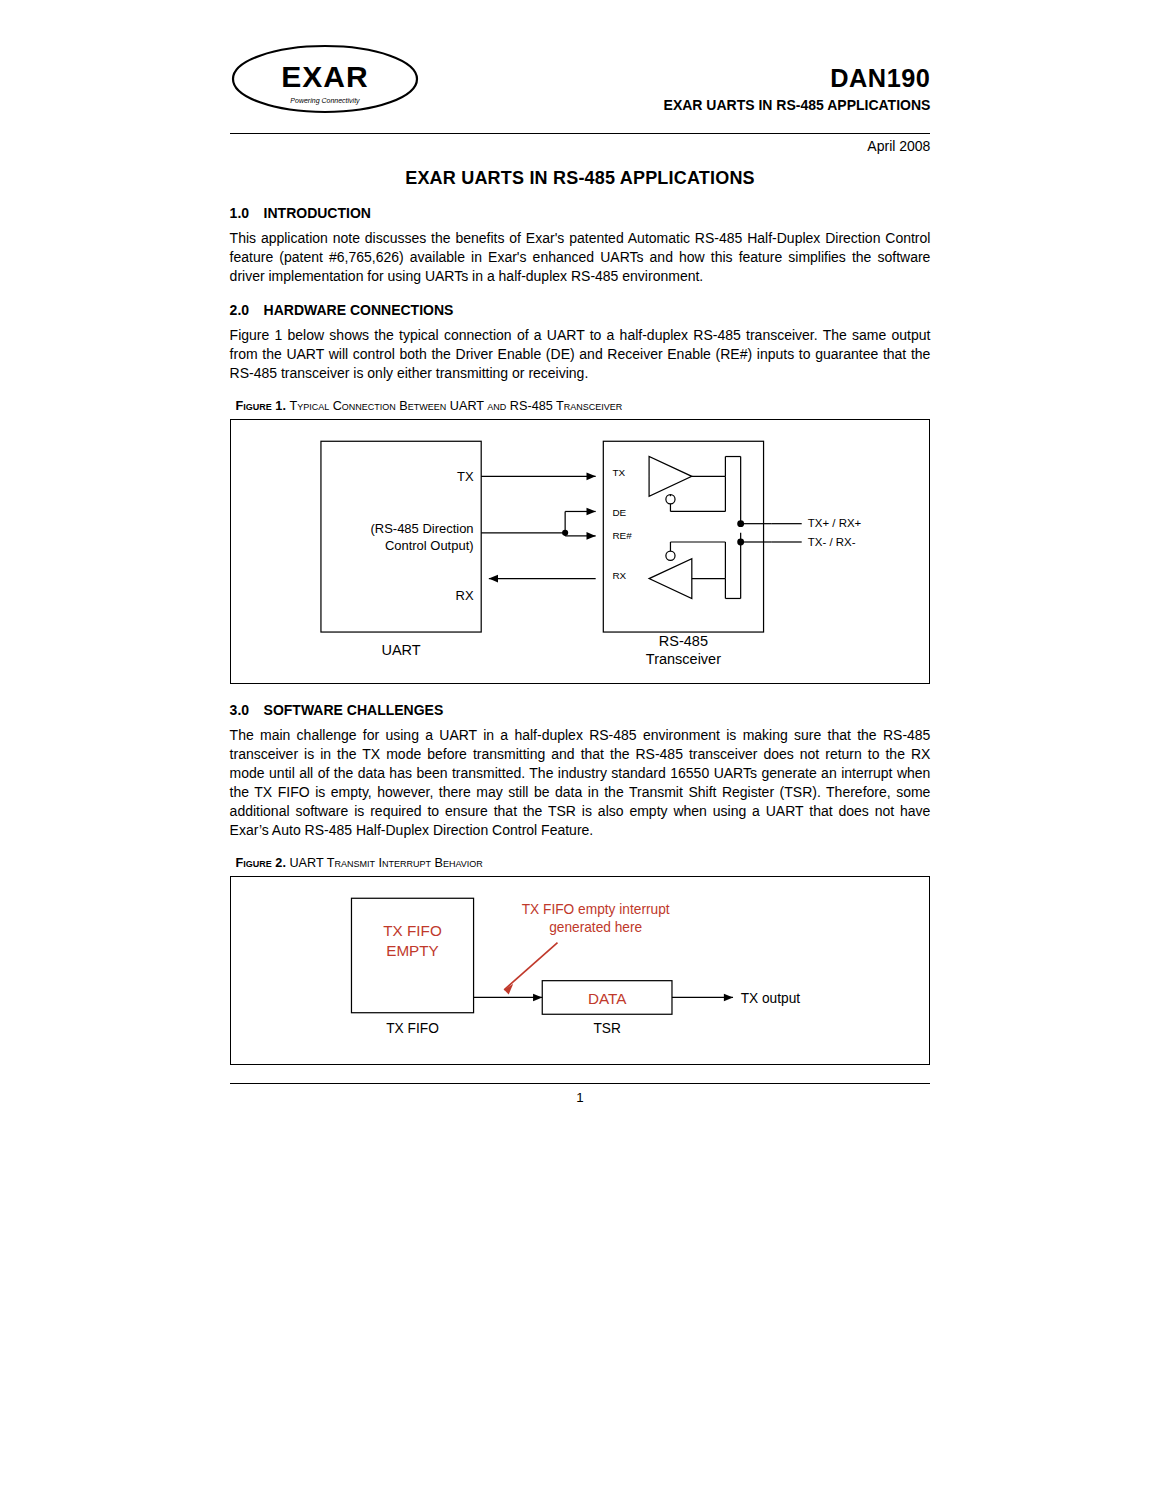EXAR Powering Connectivity
DAN190
EXAR UARTS IN RS-485 APPLICATIONS
April 2008
EXAR UARTS IN RS-485 APPLICATIONS
1.0 INTRODUCTION
This application note discusses the benefits of Exar's patented Automatic RS-485 Half-Duplex Direction Control feature (patent #6,765,626) available in Exar's enhanced UARTs and how this feature simplifies the software driver implementation for using UARTs in a half-duplex RS-485 environment.
2.0 HARDWARE CONNECTIONS
Figure 1 below shows the typical connection of a UART to a half-duplex RS-485 transceiver. The same output from the UART will control both the Driver Enable (DE) and Receiver Enable (RE#) inputs to guarantee that the RS-485 transceiver is only either transmitting or receiving.
Figure 1. Typical Connection Between UART and RS-485 Transceiver
TX (RS-485 Direction Control Output) RX TX DE RE# RX TX+ / RX+ TX- / RX- UART RS-485 Transceiver
3.0 SOFTWARE CHALLENGES
The main challenge for using a UART in a half-duplex RS-485 environment is making sure that the RS-485 transceiver is in the TX mode before transmitting and that the RS-485 transceiver does not return to the RX mode until all of the data has been transmitted. The industry standard 16550 UARTs generate an interrupt when the TX FIFO is empty, however, there may still be data in the Transmit Shift Register (TSR). Therefore, some additional software is required to ensure that the TSR is also empty when using a UART that does not have Exar’s Auto RS-485 Half-Duplex Direction Control Feature.
Figure 2. UART Transmit Interrupt Behavior
TX FIFO EMPTY TX FIFO DATA TSR TX output TX FIFO empty interrupt generated here
1